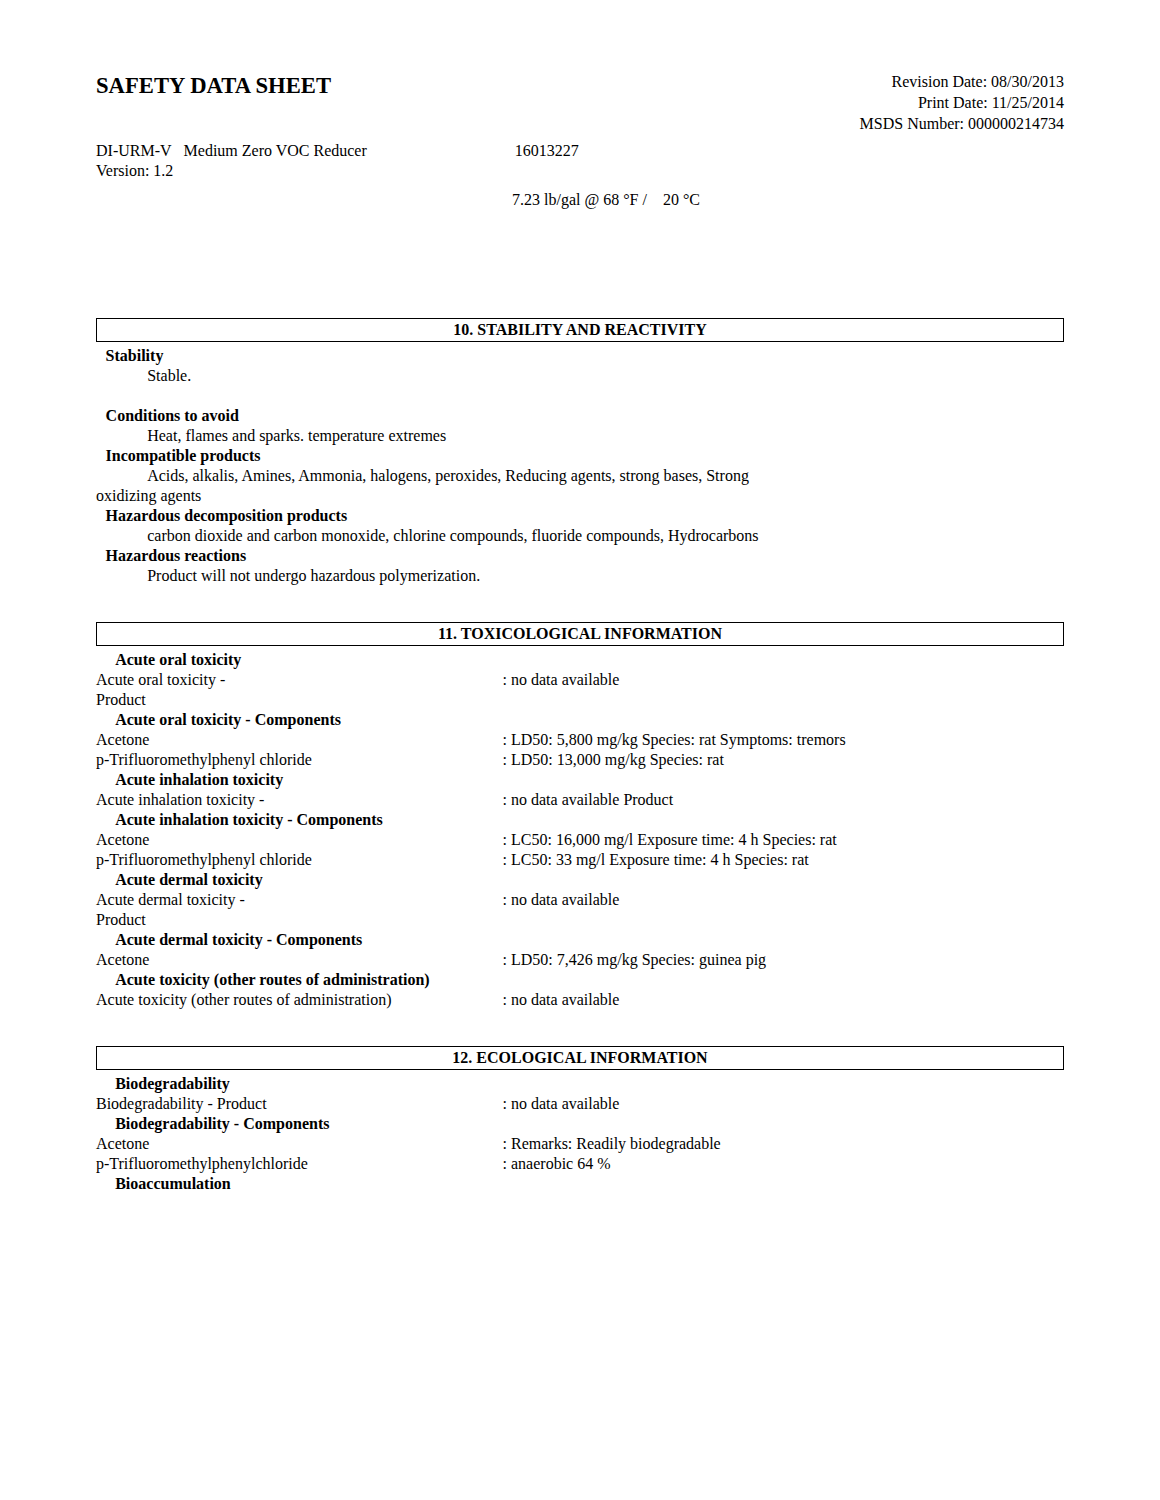Revision Date: 08/30/2013
Print Date: 11/25/2014
MSDS Number: 000000214734
SAFETY DATA SHEET
DI-URM-V Medium Zero VOC Reducer 16013227
Version: 1.2
7.23 lb/gal @ 68 °F / 20 °C
10. STABILITY AND REACTIVITY
Stability
Stable.
Conditions to avoid
Heat, flames and sparks. temperature extremes
Incompatible products
Acids, alkalis, Amines, Ammonia, halogens, peroxides, Reducing agents, strong bases, Strong
oxidizing agents
Hazardous decomposition products
carbon dioxide and carbon monoxide, chlorine compounds, fluoride compounds, Hydrocarbons
Hazardous reactions
Product will not undergo hazardous polymerization.
11. TOXICOLOGICAL INFORMATION
| Acute oral toxicity |
| Acute oral toxicity - | : no data available |
| Product | |
| Acute oral toxicity - Components |
| Acetone | : LD50: 5,800 mg/kg Species: rat Symptoms: tremors |
| p-Trifluoromethylphenyl chloride | : LD50: 13,000 mg/kg Species: rat |
| Acute inhalation toxicity |
| Acute inhalation toxicity - | : no data available Product |
| Acute inhalation toxicity - Components |
| Acetone | : LC50: 16,000 mg/l Exposure time: 4 h Species: rat |
| p-Trifluoromethylphenyl chloride | : LC50: 33 mg/l Exposure time: 4 h Species: rat |
| Acute dermal toxicity |
| Acute dermal toxicity - | : no data available |
| Product | |
| Acute dermal toxicity - Components |
| Acetone | : LD50: 7,426 mg/kg Species: guinea pig |
| Acute toxicity (other routes of administration) |
| Acute toxicity (other routes of administration) | : no data available |
12. ECOLOGICAL INFORMATION
| Biodegradability |
| Biodegradability - Product | : no data available |
| Biodegradability - Components |
| Acetone | : Remarks: Readily biodegradable |
| p-Trifluoromethylphenylchloride | : anaerobic 64 % |
| Bioaccumulation |